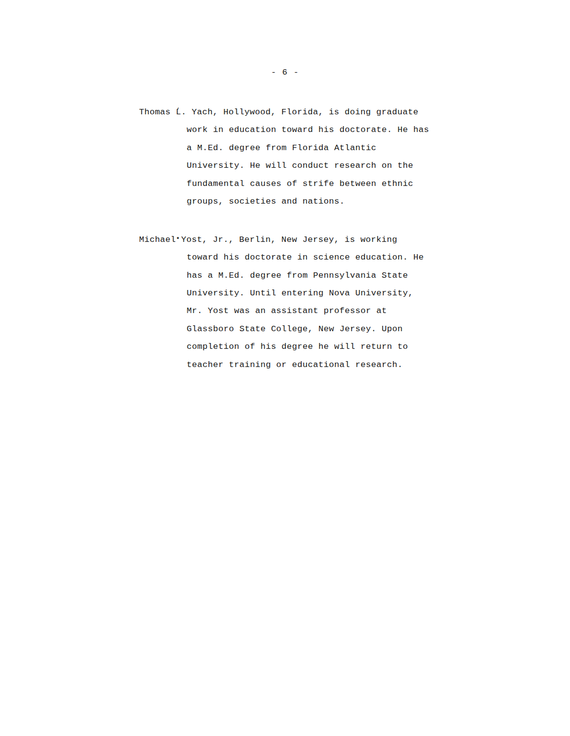- 6 -
‘
Thomas L. Yach, Hollywood, Florida, is doing graduate work in education toward his doctorate. He has a M.Ed. degree from Florida Atlantic University. He will conduct research on the fundamental causes of strife between ethnic groups, societies and nations.
•
Michael Yost, Jr., Berlin, New Jersey, is working toward his doctorate in science education. He has a M.Ed. degree from Pennsylvania State University. Until entering Nova University, Mr. Yost was an assistant professor at Glassboro State College, New Jersey. Upon completion of his degree he will return to teacher training or educational research.